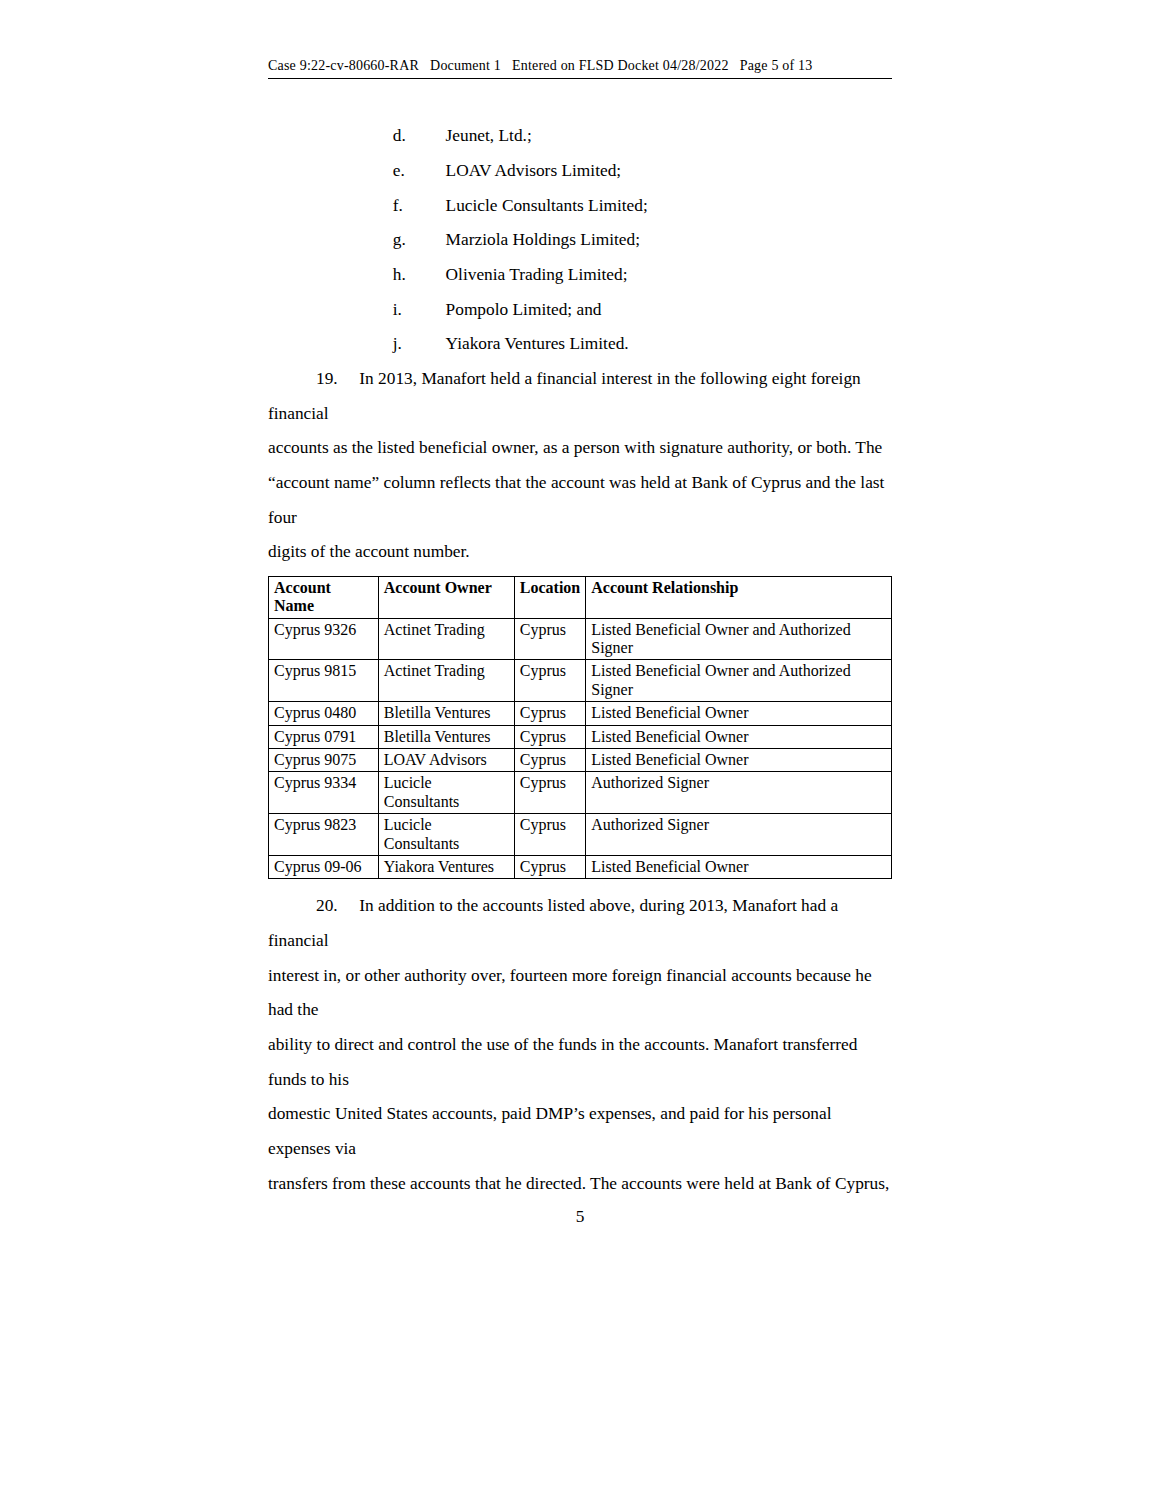Case 9:22-cv-80660-RAR Document 1 Entered on FLSD Docket 04/28/2022 Page 5 of 13
d. Jeunet, Ltd.;
e. LOAV Advisors Limited;
f. Lucicle Consultants Limited;
g. Marziola Holdings Limited;
h. Olivenia Trading Limited;
i. Pompolo Limited; and
j. Yiakora Ventures Limited.
19. In 2013, Manafort held a financial interest in the following eight foreign financial
accounts as the listed beneficial owner, as a person with signature authority, or both. The
“account name” column reflects that the account was held at Bank of Cyprus and the last four
digits of the account number.
| Account Name | Account Owner | Location | Account Relationship |
| --- | --- | --- | --- |
| Cyprus 9326 | Actinet Trading | Cyprus | Listed Beneficial Owner and Authorized Signer |
| Cyprus 9815 | Actinet Trading | Cyprus | Listed Beneficial Owner and Authorized Signer |
| Cyprus 0480 | Bletilla Ventures | Cyprus | Listed Beneficial Owner |
| Cyprus 0791 | Bletilla Ventures | Cyprus | Listed Beneficial Owner |
| Cyprus 9075 | LOAV Advisors | Cyprus | Listed Beneficial Owner |
| Cyprus 9334 | Lucicle Consultants | Cyprus | Authorized Signer |
| Cyprus 9823 | Lucicle Consultants | Cyprus | Authorized Signer |
| Cyprus 09-06 | Yiakora Ventures | Cyprus | Listed Beneficial Owner |
20. In addition to the accounts listed above, during 2013, Manafort had a financial
interest in, or other authority over, fourteen more foreign financial accounts because he had the
ability to direct and control the use of the funds in the accounts. Manafort transferred funds to his
domestic United States accounts, paid DMP’s expenses, and paid for his personal expenses via
transfers from these accounts that he directed. The accounts were held at Bank of Cyprus,
5